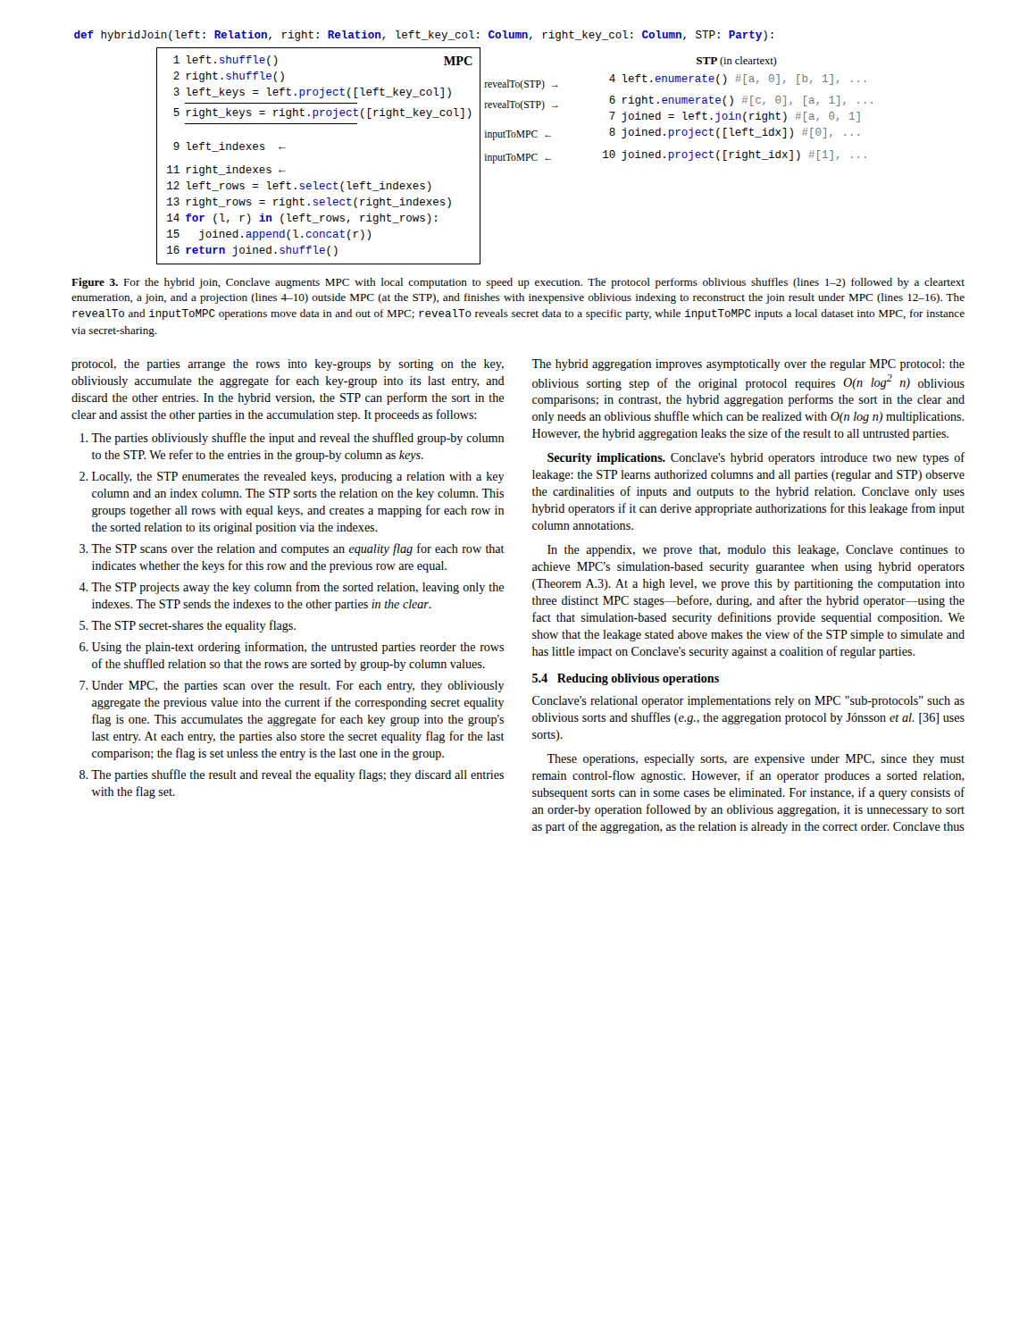def hybridJoin(left: Relation, right: Relation, left_key_col: Column, right_key_col: Column, STP: Party):
MPC
1left.shuffle()
2right.shuffle()
3left_keys = left.project([left_key_col])
5right_keys = right.project([right_key_col])
9left_indexes ←
11right_indexes ←
12left_rows = left.select(left_indexes)
13right_rows = right.select(right_indexes)
14 for (l, r) in (left_rows, right_rows):
15 joined.append(l.concat(r))
16 return joined.shuffle()
revealTo(STP) →
revealTo(STP) →
inputToMPC ←
inputToMPC ←
STP (in cleartext)
4left.enumerate() #[a, 0], [b, 1], ...
6right.enumerate() #[c, 0], [a, 1], ...
7joined = left.join(right) #[a, 0, 1]
8joined.project([left_idx]) #[0], ...
10joined.project([right_idx]) #[1], ...
Figure 3. For the hybrid join, Conclave augments MPC with local computation to speed up execution. The protocol performs oblivious shuffles (lines 1–2) followed by a cleartext enumeration, a join, and a projection (lines 4–10) outside MPC (at the STP), and finishes with inexpensive oblivious indexing to reconstruct the join result under MPC (lines 12–16). The revealTo and inputToMPC operations move data in and out of MPC; revealTo reveals secret data to a specific party, while inputToMPC inputs a local dataset into MPC, for instance via secret-sharing.
protocol, the parties arrange the rows into key-groups by sorting on the key, obliviously accumulate the aggregate for each key-group into its last entry, and discard the other entries. In the hybrid version, the STP can perform the sort in the clear and assist the other parties in the accumulation step. It proceeds as follows:
The parties obliviously shuffle the input and reveal the shuffled group-by column to the STP. We refer to the entries in the group-by column as keys.
Locally, the STP enumerates the revealed keys, producing a relation with a key column and an index column. The STP sorts the relation on the key column. This groups together all rows with equal keys, and creates a mapping for each row in the sorted relation to its original position via the indexes.
The STP scans over the relation and computes an equality flag for each row that indicates whether the keys for this row and the previous row are equal.
The STP projects away the key column from the sorted relation, leaving only the indexes. The STP sends the indexes to the other parties in the clear.
The STP secret-shares the equality flags.
Using the plain-text ordering information, the untrusted parties reorder the rows of the shuffled relation so that the rows are sorted by group-by column values.
Under MPC, the parties scan over the result. For each entry, they obliviously aggregate the previous value into the current if the corresponding secret equality flag is one. This accumulates the aggregate for each key group into the group's last entry. At each entry, the parties also store the secret equality flag for the last comparison; the flag is set unless the entry is the last one in the group.
The parties shuffle the result and reveal the equality flags; they discard all entries with the flag set.
The hybrid aggregation improves asymptotically over the regular MPC protocol: the oblivious sorting step of the original protocol requires O(n log2 n) oblivious comparisons; in contrast, the hybrid aggregation performs the sort in the clear and only needs an oblivious shuffle which can be realized with O(n log n) multiplications. However, the hybrid aggregation leaks the size of the result to all untrusted parties.
Security implications. Conclave's hybrid operators introduce two new types of leakage: the STP learns authorized columns and all parties (regular and STP) observe the cardinalities of inputs and outputs to the hybrid relation. Conclave only uses hybrid operators if it can derive appropriate authorizations for this leakage from input column annotations.
In the appendix, we prove that, modulo this leakage, Conclave continues to achieve MPC's simulation-based security guarantee when using hybrid operators (Theorem A.3). At a high level, we prove this by partitioning the computation into three distinct MPC stages—before, during, and after the hybrid operator—using the fact that simulation-based security definitions provide sequential composition. We show that the leakage stated above makes the view of the STP simple to simulate and has little impact on Conclave's security against a coalition of regular parties.
5.4 Reducing oblivious operations
Conclave's relational operator implementations rely on MPC "sub-protocols" such as oblivious sorts and shuffles (e.g., the aggregation protocol by Jónsson et al. [36] uses sorts).
These operations, especially sorts, are expensive under MPC, since they must remain control-flow agnostic. However, if an operator produces a sorted relation, subsequent sorts can in some cases be eliminated. For instance, if a query consists of an order-by operation followed by an oblivious aggregation, it is unnecessary to sort as part of the aggregation, as the relation is already in the correct order. Conclave thus